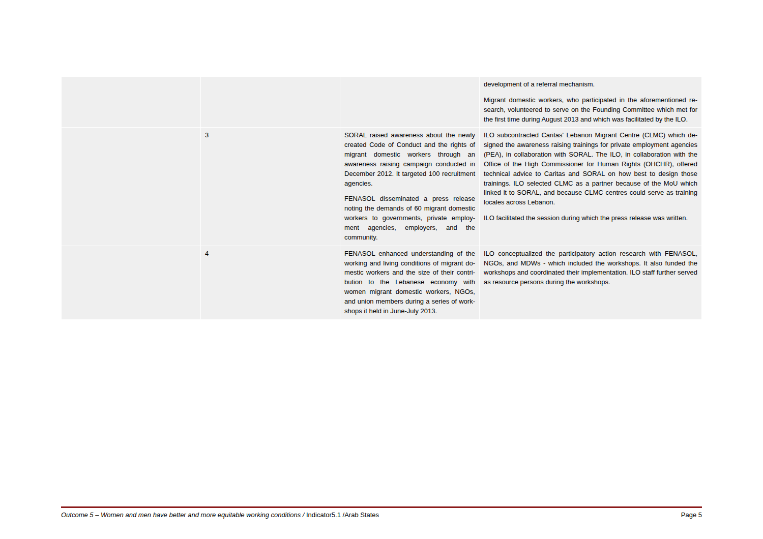| | | | development of a referral mechanism. Migrant domestic workers, who participated in the aforementioned research, volunteered to serve on the Founding Committee which met for the first time during August 2013 and which was facilitated by the ILO. |
| | 3 | SORAL raised awareness about the newly created Code of Conduct and the rights of migrant domestic workers through an awareness raising campaign conducted in December 2012. It targeted 100 recruitment agencies. FENASOL disseminated a press release noting the demands of 60 migrant domestic workers to governments, private employment agencies, employers, and the community. | ILO subcontracted Caritas' Lebanon Migrant Centre (CLMC) which designed the awareness raising trainings for private employment agencies (PEA), in collaboration with SORAL. The ILO, in collaboration with the Office of the High Commissioner for Human Rights (OHCHR), offered technical advice to Caritas and SORAL on how best to design those trainings. ILO selected CLMC as a partner because of the MoU which linked it to SORAL, and because CLMC centres could serve as training locales across Lebanon. ILO facilitated the session during which the press release was written. |
| | 4 | FENASOL enhanced understanding of the working and living conditions of migrant domestic workers and the size of their contribution to the Lebanese economy with women migrant domestic workers, NGOs, and union members during a series of workshops it held in June-July 2013. | ILO conceptualized the participatory action research with FENASOL, NGOs, and MDWs - which included the workshops. It also funded the workshops and coordinated their implementation. ILO staff further served as resource persons during the workshops. |
Outcome 5 – Women and men have better and more equitable working conditions / Indicator5.1 /Arab States
Page 5